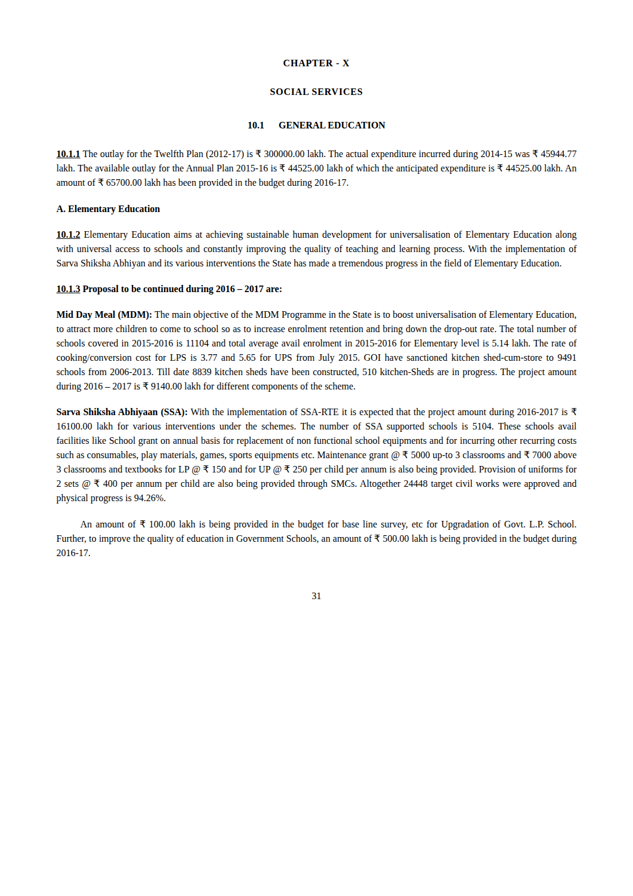CHAPTER - X
SOCIAL SERVICES
10.1 GENERAL EDUCATION
10.1.1 The outlay for the Twelfth Plan (2012-17) is ₹ 300000.00 lakh. The actual expenditure incurred during 2014-15 was ₹ 45944.77 lakh. The available outlay for the Annual Plan 2015-16 is ₹ 44525.00 lakh of which the anticipated expenditure is ₹ 44525.00 lakh. An amount of ₹ 65700.00 lakh has been provided in the budget during 2016-17.
A. Elementary Education
10.1.2 Elementary Education aims at achieving sustainable human development for universalisation of Elementary Education along with universal access to schools and constantly improving the quality of teaching and learning process. With the implementation of Sarva Shiksha Abhiyan and its various interventions the State has made a tremendous progress in the field of Elementary Education.
10.1.3 Proposal to be continued during 2016 – 2017 are:
Mid Day Meal (MDM): The main objective of the MDM Programme in the State is to boost universalisation of Elementary Education, to attract more children to come to school so as to increase enrolment retention and bring down the drop-out rate. The total number of schools covered in 2015-2016 is 11104 and total average avail enrolment in 2015-2016 for Elementary level is 5.14 lakh. The rate of cooking/conversion cost for LPS is 3.77 and 5.65 for UPS from July 2015. GOI have sanctioned kitchen shed-cum-store to 9491 schools from 2006-2013. Till date 8839 kitchen sheds have been constructed, 510 kitchen-Sheds are in progress. The project amount during 2016 – 2017 is ₹ 9140.00 lakh for different components of the scheme.
Sarva Shiksha Abhiyaan (SSA): With the implementation of SSA-RTE it is expected that the project amount during 2016-2017 is ₹ 16100.00 lakh for various interventions under the schemes. The number of SSA supported schools is 5104. These schools avail facilities like School grant on annual basis for replacement of non functional school equipments and for incurring other recurring costs such as consumables, play materials, games, sports equipments etc. Maintenance grant @ ₹ 5000 up-to 3 classrooms and ₹ 7000 above 3 classrooms and textbooks for LP @ ₹ 150 and for UP @ ₹ 250 per child per annum is also being provided. Provision of uniforms for 2 sets @ ₹ 400 per annum per child are also being provided through SMCs. Altogether 24448 target civil works were approved and physical progress is 94.26%.
An amount of ₹ 100.00 lakh is being provided in the budget for base line survey, etc for Upgradation of Govt. L.P. School. Further, to improve the quality of education in Government Schools, an amount of ₹ 500.00 lakh is being provided in the budget during 2016-17.
31